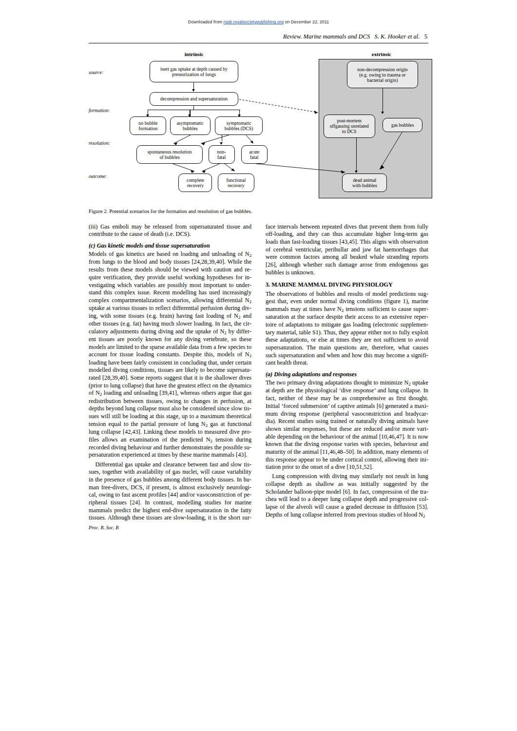Downloaded from rspb.royalsocietypublishing.org on December 22, 2011
Review. Marine mammals and DCS S. K. Hooker et al. 5
intrinsic
extrinsic
source:
formation:
resolution:
outcome:
inert gas uptake at depth caused by
pressurization of lungs
decompression and supersaturation
no bubble
formation
asymptomatic
bubbles
symptomatic
bubbles (DCS)
spontaneous resolution
of bubbles
non-
fatal
acute
fatal
complete
recovery
functional
recovery
non-decompression origin
(e.g. owing to trauma or
bacterial origin)
post-mortem
offgassing unrelated
to DCS
gas bubbles
dead animal
with bubbles
Figure 2. Potential scenarios for the formation and resolution of gas bubbles.
(iii) Gas emboli may be released from supersaturated tissue and contribute to the cause of death (i.e. DCS).
(c) Gas kinetic models and tissue supersaturation
Models of gas kinetics are based on loading and unloading of N2 from lungs to the blood and body tissues [24,28,39,40]. While the results from these models should be viewed with caution and require verification, they provide useful working hypotheses for investigating which variables are possibly most important to understand this complex issue. Recent modelling has used increasingly complex compartmentalization scenarios, allowing differential N2 uptake at various tissues to reflect differential perfusion during diving, with some tissues (e.g. brain) having fast loading of N2 and other tissues (e.g. fat) having much slower loading. In fact, the circulatory adjustments during diving and the uptake of N2 by different tissues are poorly known for any diving vertebrate, so these models are limited to the sparse available data from a few species to account for tissue loading constants. Despite this, models of N2 loading have been fairly consistent in concluding that, under certain modelled diving conditions, tissues are likely to become supersaturated [28,39,40]. Some reports suggest that it is the shallower dives (prior to lung collapse) that have the greatest effect on the dynamics of N2 loading and unloading [39,41], whereas others argue that gas redistribution between tissues, owing to changes in perfusion, at depths beyond lung collapse must also be considered since slow tissues will still be loading at this stage, up to a maximum theoretical tension equal to the partial pressure of lung N2 gas at functional lung collapse [42,43]. Linking these models to measured dive profiles allows an examination of the predicted N2 tension during recorded diving behaviour and further demonstrates the possible supersaturation experienced at times by these marine mammals [43].
Differential gas uptake and clearance between fast and slow tissues, together with availability of gas nuclei, will cause variability in the presence of gas bubbles among different body tissues. In human free-divers, DCS, if present, is almost exclusively neurological, owing to fast ascent profiles [44] and/or vasoconstriction of peripheral tissues [24]. In contrast, modelling studies for marine mammals predict the highest end-dive supersaturation in the fatty tissues. Although these tissues are slow-loading, it is the short surface intervals between repeated dives that prevent them from fully off-loading, and they can thus accumulate higher long-term gas loads than fast-loading tissues [43,45]. This aligns with observation of cerebral ventricular, peribullar and jaw fat haemorrhages that were common factors among all beaked whale stranding reports [26], although whether such damage arose from endogenous gas bubbles is unknown.
3. MARINE MAMMAL DIVING PHYSIOLOGY
The observations of bubbles and results of model predictions suggest that, even under normal diving conditions (figure 1), marine mammals may at times have N2 tensions sufficient to cause supersaturation at the surface despite their access to an extensive repertoire of adaptations to mitigate gas loading (electronic supplementary material, table S1). Thus, they appear either not to fully exploit these adaptations, or else at times they are not sufficient to avoid supersaturation. The main questions are, therefore, what causes such supersaturation and when and how this may become a significant health threat.
(a) Diving adaptations and responses
The two primary diving adaptations thought to minimize N2 uptake at depth are the physiological ‘dive response’ and lung collapse. In fact, neither of these may be as comprehensive as first thought. Initial ‘forced submersion’ of captive animals [6] generated a maximum diving response (peripheral vasoconstriction and bradycardia). Recent studies using trained or naturally diving animals have shown similar responses, but these are reduced and/or more variable depending on the behaviour of the animal [10,46,47]. It is now known that the diving response varies with species, behaviour and maturity of the animal [11,46,48–50]. In addition, many elements of this response appear to be under cortical control, allowing their initiation prior to the onset of a dive [10,51,52].
Lung compression with diving may similarly not result in lung collapse depth as shallow as was initially suggested by the Scholander balloon-pipe model [6]. In fact, compression of the trachea will lead to a deeper lung collapse depth and progressive collapse of the alveoli will cause a graded decrease in diffusion [53]. Depths of lung collapse inferred from previous studies of blood N2
Proc. R. Soc. B